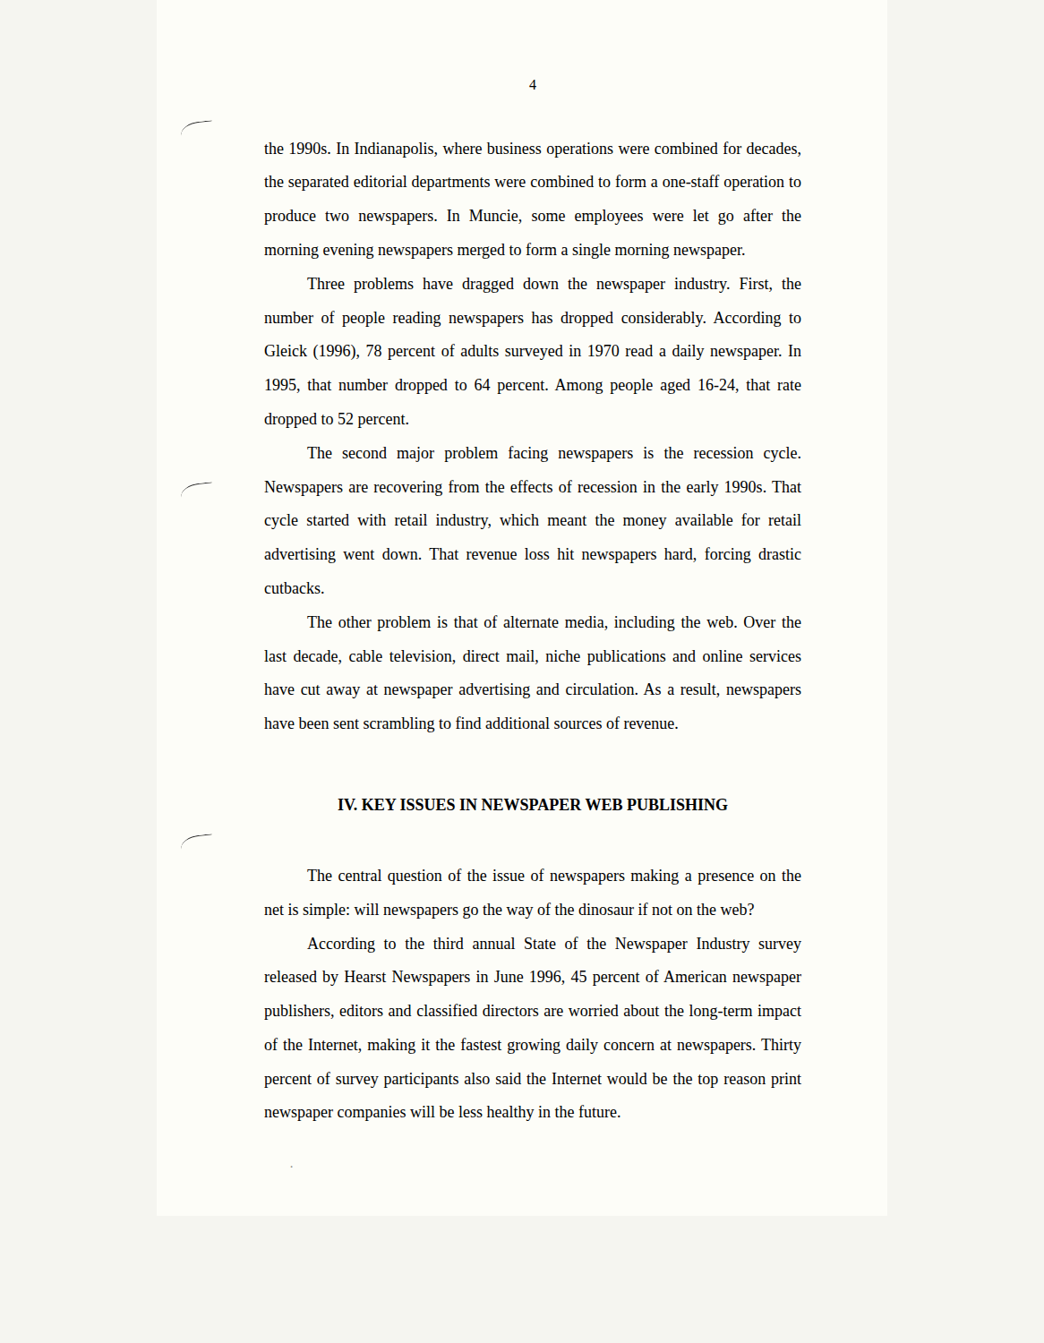4
the 1990s. In Indianapolis, where business operations were combined for decades, the separated editorial departments were combined to form a one-staff operation to produce two newspapers. In Muncie, some employees were let go after the morning evening newspapers merged to form a single morning newspaper.
Three problems have dragged down the newspaper industry. First, the number of people reading newspapers has dropped considerably. According to Gleick (1996), 78 percent of adults surveyed in 1970 read a daily newspaper. In 1995, that number dropped to 64 percent. Among people aged 16-24, that rate dropped to 52 percent.
The second major problem facing newspapers is the recession cycle. Newspapers are recovering from the effects of recession in the early 1990s. That cycle started with retail industry, which meant the money available for retail advertising went down. That revenue loss hit newspapers hard, forcing drastic cutbacks.
The other problem is that of alternate media, including the web. Over the last decade, cable television, direct mail, niche publications and online services have cut away at newspaper advertising and circulation. As a result, newspapers have been sent scrambling to find additional sources of revenue.
IV. KEY ISSUES IN NEWSPAPER WEB PUBLISHING
The central question of the issue of newspapers making a presence on the net is simple: will newspapers go the way of the dinosaur if not on the web?
According to the third annual State of the Newspaper Industry survey released by Hearst Newspapers in June 1996, 45 percent of American newspaper publishers, editors and classified directors are worried about the long-term impact of the Internet, making it the fastest growing daily concern at newspapers. Thirty percent of survey participants also said the Internet would be the top reason print newspaper companies will be less healthy in the future.
.